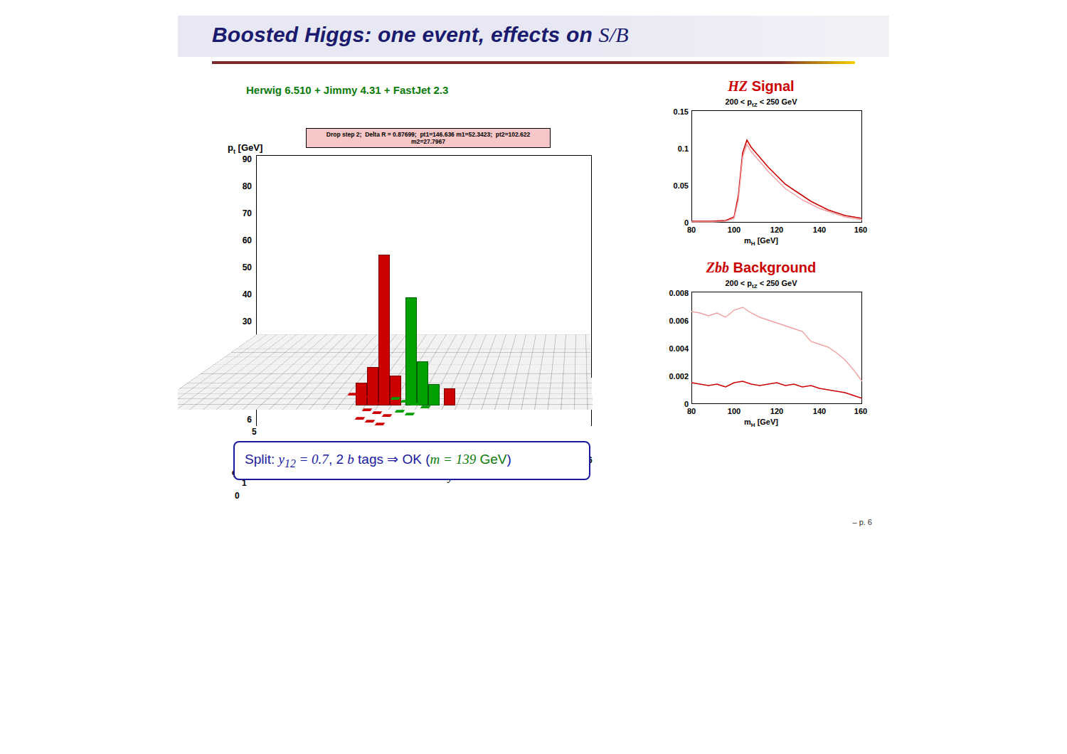Boosted Higgs: one event, effects on S/B
Herwig 6.510 + Jimmy 4.31 + FastJet 2.3
pt [GeV]
Drop step 2; Delta R = 0.87699; pt1=146.636 m1=52.3423; pt2=102.622 m2=27.7967
90 80 70 60 50 40 30 20 10 0 6
5 4 3 2 1 0 φ
-6 -4 -2 0 2 4 6 y
Split: y12 = 0.7, 2 b tags ⇒ OK (m = 139 GeV)
HZ Signal
200 < ptZ < 250 GeV
0.15
0.1
0.05
0
80
100
120
140
160
mH [GeV]
Zbb Background
200 < ptZ < 250 GeV
0.008
0.006
0.004
0.002
0
80
100
120
140
160
mH [GeV]
– p. 6